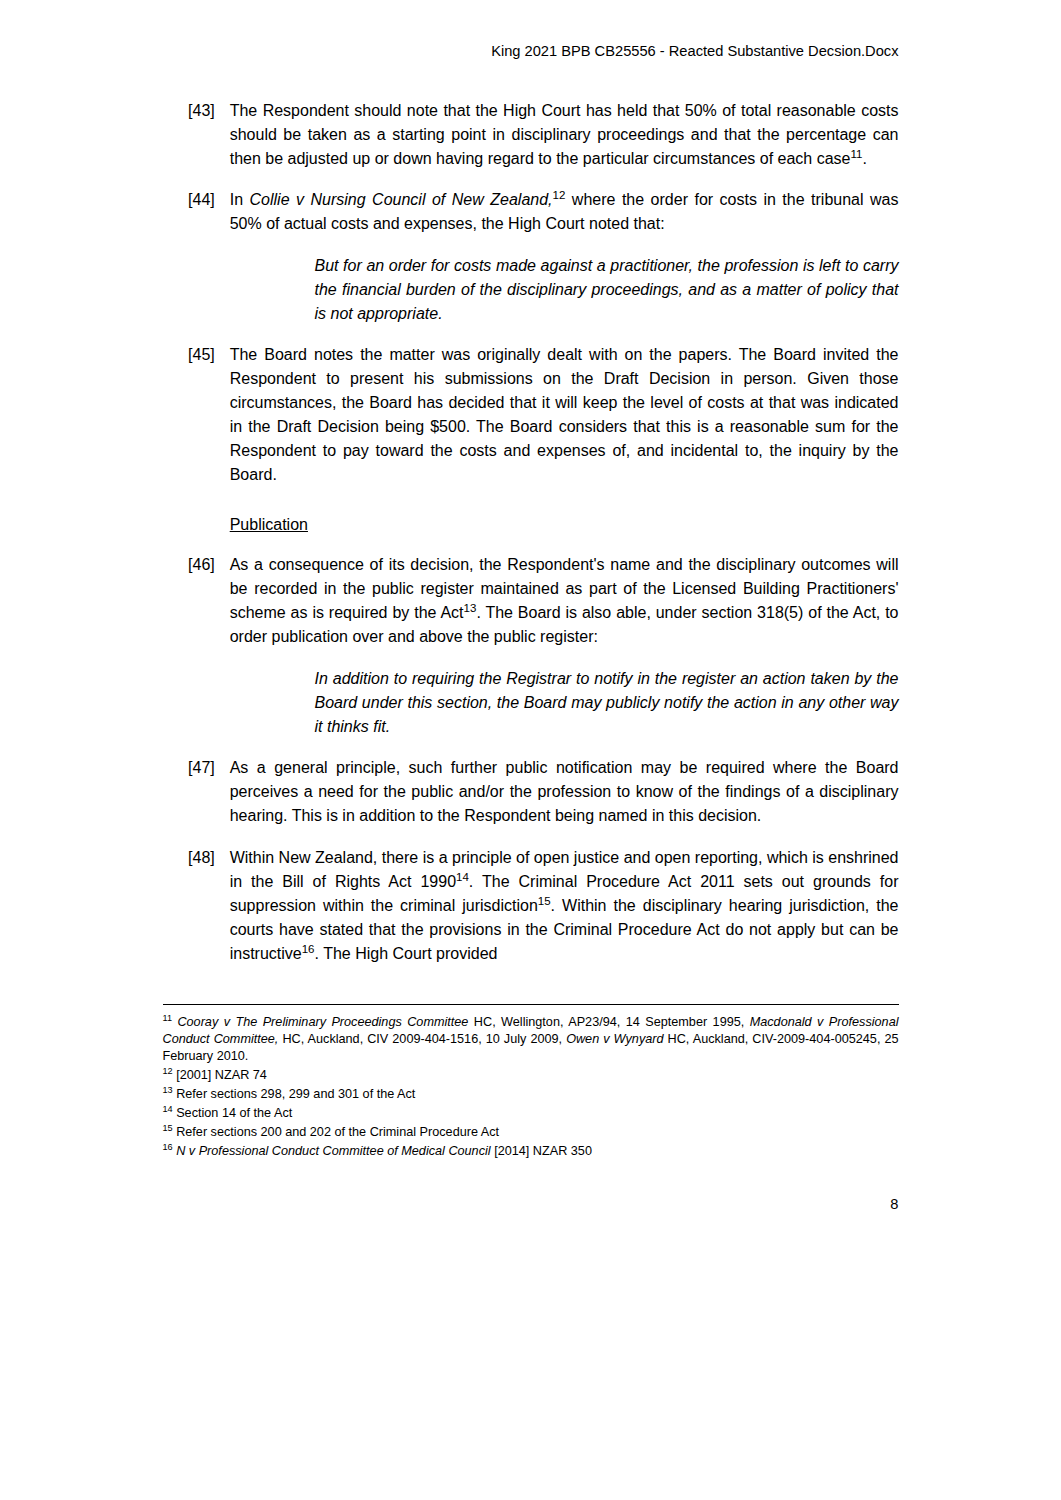King 2021 BPB CB25556 - Reacted Substantive Decsion.Docx
[43]
The Respondent should note that the High Court has held that 50% of total reasonable costs should be taken as a starting point in disciplinary proceedings and that the percentage can then be adjusted up or down having regard to the particular circumstances of each case11.
[44]
In Collie v Nursing Council of New Zealand,12 where the order for costs in the tribunal was 50% of actual costs and expenses, the High Court noted that:
But for an order for costs made against a practitioner, the profession is left to carry the financial burden of the disciplinary proceedings, and as a matter of policy that is not appropriate.
[45]
The Board notes the matter was originally dealt with on the papers. The Board invited the Respondent to present his submissions on the Draft Decision in person. Given those circumstances, the Board has decided that it will keep the level of costs at that was indicated in the Draft Decision being $500. The Board considers that this is a reasonable sum for the Respondent to pay toward the costs and expenses of, and incidental to, the inquiry by the Board.
Publication
[46]
As a consequence of its decision, the Respondent's name and the disciplinary outcomes will be recorded in the public register maintained as part of the Licensed Building Practitioners' scheme as is required by the Act13. The Board is also able, under section 318(5) of the Act, to order publication over and above the public register:
In addition to requiring the Registrar to notify in the register an action taken by the Board under this section, the Board may publicly notify the action in any other way it thinks fit.
[47]
As a general principle, such further public notification may be required where the Board perceives a need for the public and/or the profession to know of the findings of a disciplinary hearing. This is in addition to the Respondent being named in this decision.
[48]
Within New Zealand, there is a principle of open justice and open reporting, which is enshrined in the Bill of Rights Act 199014. The Criminal Procedure Act 2011 sets out grounds for suppression within the criminal jurisdiction15. Within the disciplinary hearing jurisdiction, the courts have stated that the provisions in the Criminal Procedure Act do not apply but can be instructive16. The High Court provided
11 Cooray v The Preliminary Proceedings Committee HC, Wellington, AP23/94, 14 September 1995, Macdonald v Professional Conduct Committee, HC, Auckland, CIV 2009-404-1516, 10 July 2009, Owen v Wynyard HC, Auckland, CIV-2009-404-005245, 25 February 2010.
12 [2001] NZAR 74
13 Refer sections 298, 299 and 301 of the Act
14 Section 14 of the Act
15 Refer sections 200 and 202 of the Criminal Procedure Act
16 N v Professional Conduct Committee of Medical Council [2014] NZAR 350
8